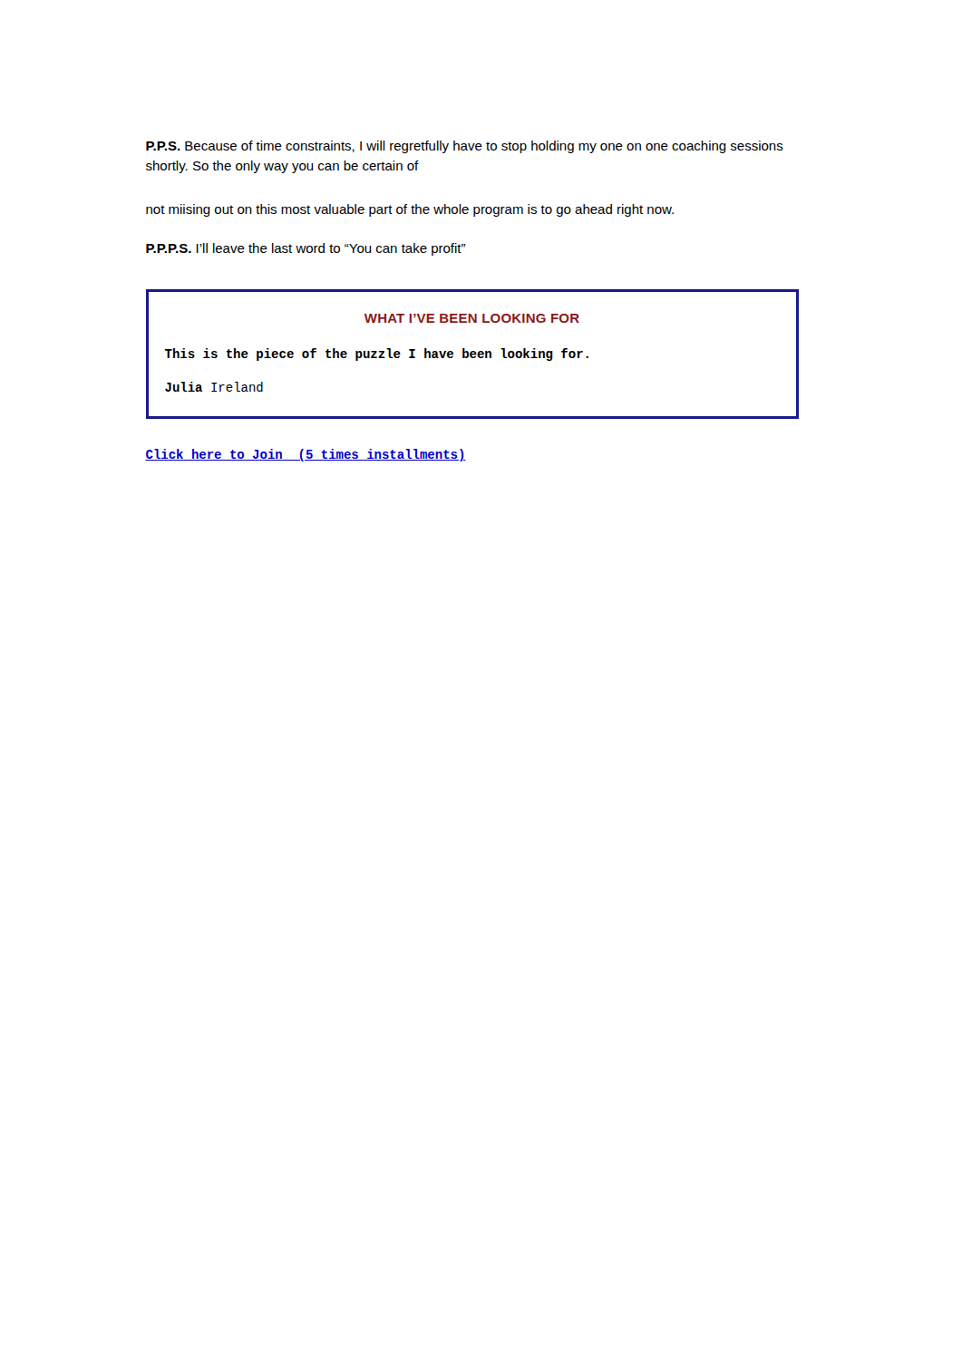P.P.S. Because of time constraints, I will regretfully have to stop holding my one on one coaching sessions shortly. So the only way you can be certain of
not miising out on this most valuable part of the whole program is to go ahead right now.
P.P.P.S. I’ll leave the last word to “You can take profit”
WHAT I’VE BEEN LOOKING FOR
This is the piece of the puzzle I have been looking for.
Julia Ireland
Click here to Join (5 times installments)